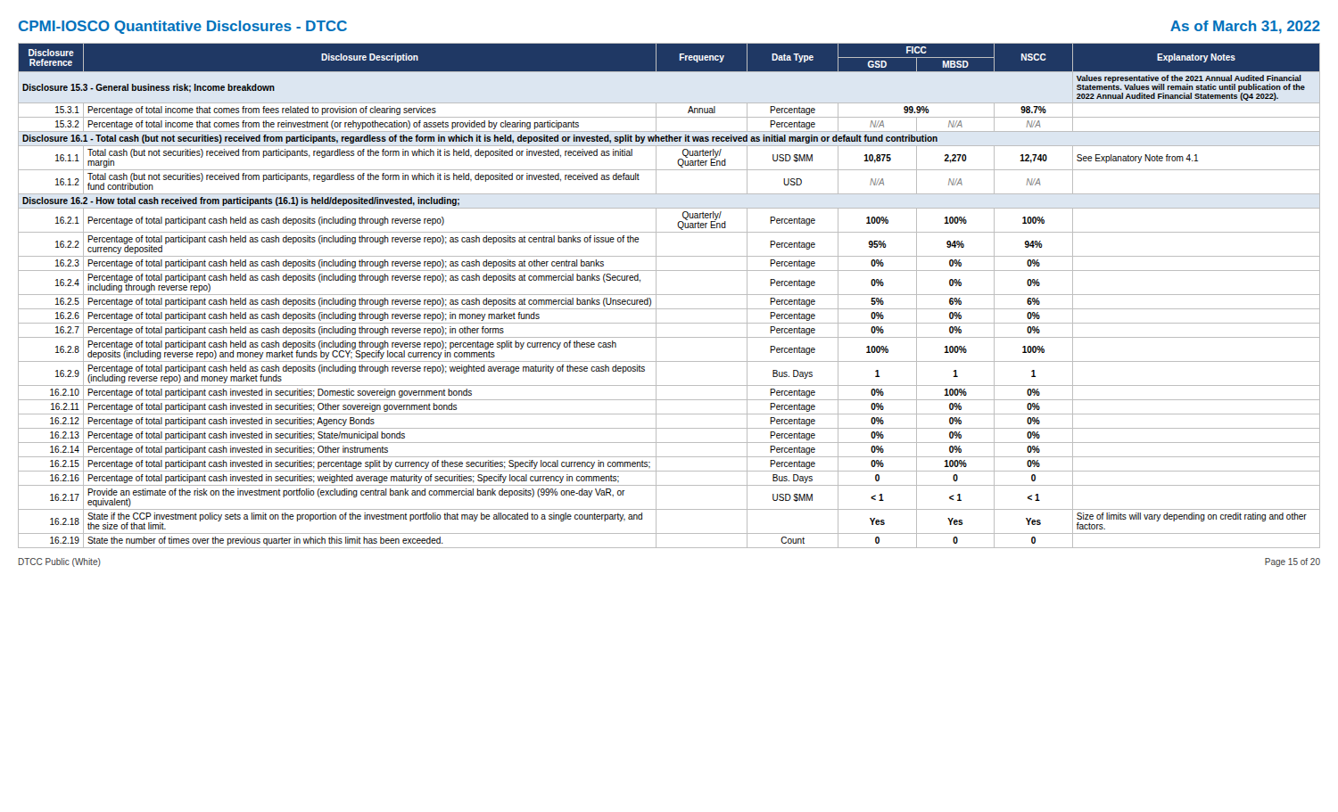CPMI-IOSCO Quantitative Disclosures - DTCC
As of March 31, 2022
| Disclosure Reference | Disclosure Description | Frequency | Data Type | FICC | NSCC | Explanatory Notes |
| --- | --- | --- | --- | --- | --- | --- |
| GSD | MBSD |
| Disclosure 15.3 - General business risk; Income breakdown | Values representative of the 2021 Annual Audited Financial Statements. Values will remain static until publication of the 2022 Annual Audited Financial Statements (Q4 2022). |
| 15.3.1 | Percentage of total income that comes from fees related to provision of clearing services | Annual | Percentage | 99.9% | 98.7% | |
| 15.3.2 | Percentage of total income that comes from the reinvestment (or rehypothecation) of assets provided by clearing participants | | Percentage | N/A | N/A | N/A | |
| Disclosure 16.1 - Total cash (but not securities) received from participants, regardless of the form in which it is held, deposited or invested, split by whether it was received as initial margin or default fund contribution |
| 16.1.1 | Total cash (but not securities) received from participants, regardless of the form in which it is held, deposited or invested, received as initial margin | Quarterly/ Quarter End | USD $MM | 10,875 | 2,270 | 12,740 | See Explanatory Note from 4.1 |
| 16.1.2 | Total cash (but not securities) received from participants, regardless of the form in which it is held, deposited or invested, received as default fund contribution | | USD | N/A | N/A | N/A | |
| Disclosure 16.2 - How total cash received from participants (16.1) is held/deposited/invested, including; |
| 16.2.1 | Percentage of total participant cash held as cash deposits (including through reverse repo) | Quarterly/ Quarter End | Percentage | 100% | 100% | 100% | |
| 16.2.2 | Percentage of total participant cash held as cash deposits (including through reverse repo); as cash deposits at central banks of issue of the currency deposited | | Percentage | 95% | 94% | 94% | |
| 16.2.3 | Percentage of total participant cash held as cash deposits (including through reverse repo); as cash deposits at other central banks | | Percentage | 0% | 0% | 0% | |
| 16.2.4 | Percentage of total participant cash held as cash deposits (including through reverse repo); as cash deposits at commercial banks (Secured, including through reverse repo) | | Percentage | 0% | 0% | 0% | |
| 16.2.5 | Percentage of total participant cash held as cash deposits (including through reverse repo); as cash deposits at commercial banks (Unsecured) | | Percentage | 5% | 6% | 6% | |
| 16.2.6 | Percentage of total participant cash held as cash deposits (including through reverse repo); in money market funds | | Percentage | 0% | 0% | 0% | |
| 16.2.7 | Percentage of total participant cash held as cash deposits (including through reverse repo); in other forms | | Percentage | 0% | 0% | 0% | |
| 16.2.8 | Percentage of total participant cash held as cash deposits (including through reverse repo); percentage split by currency of these cash deposits (including reverse repo) and money market funds by CCY; Specify local currency in comments | | Percentage | 100% | 100% | 100% | |
| 16.2.9 | Percentage of total participant cash held as cash deposits (including through reverse repo); weighted average maturity of these cash deposits (including reverse repo) and money market funds | | Bus. Days | 1 | 1 | 1 | |
| 16.2.10 | Percentage of total participant cash invested in securities; Domestic sovereign government bonds | | Percentage | 0% | 100% | 0% | |
| 16.2.11 | Percentage of total participant cash invested in securities; Other sovereign government bonds | | Percentage | 0% | 0% | 0% | |
| 16.2.12 | Percentage of total participant cash invested in securities; Agency Bonds | | Percentage | 0% | 0% | 0% | |
| 16.2.13 | Percentage of total participant cash invested in securities; State/municipal bonds | | Percentage | 0% | 0% | 0% | |
| 16.2.14 | Percentage of total participant cash invested in securities; Other instruments | | Percentage | 0% | 0% | 0% | |
| 16.2.15 | Percentage of total participant cash invested in securities; percentage split by currency of these securities; Specify local currency in comments; | | Percentage | 0% | 100% | 0% | |
| 16.2.16 | Percentage of total participant cash invested in securities; weighted average maturity of securities; Specify local currency in comments; | | Bus. Days | 0 | 0 | 0 | |
| 16.2.17 | Provide an estimate of the risk on the investment portfolio (excluding central bank and commercial bank deposits) (99% one-day VaR, or equivalent) | | USD $MM | < 1 | < 1 | < 1 | |
| 16.2.18 | State if the CCP investment policy sets a limit on the proportion of the investment portfolio that may be allocated to a single counterparty, and the size of that limit. | | | Yes | Yes | Yes | Size of limits will vary depending on credit rating and other factors. |
| 16.2.19 | State the number of times over the previous quarter in which this limit has been exceeded. | | Count | 0 | 0 | 0 | |
DTCC Public (White)
Page 15 of 20